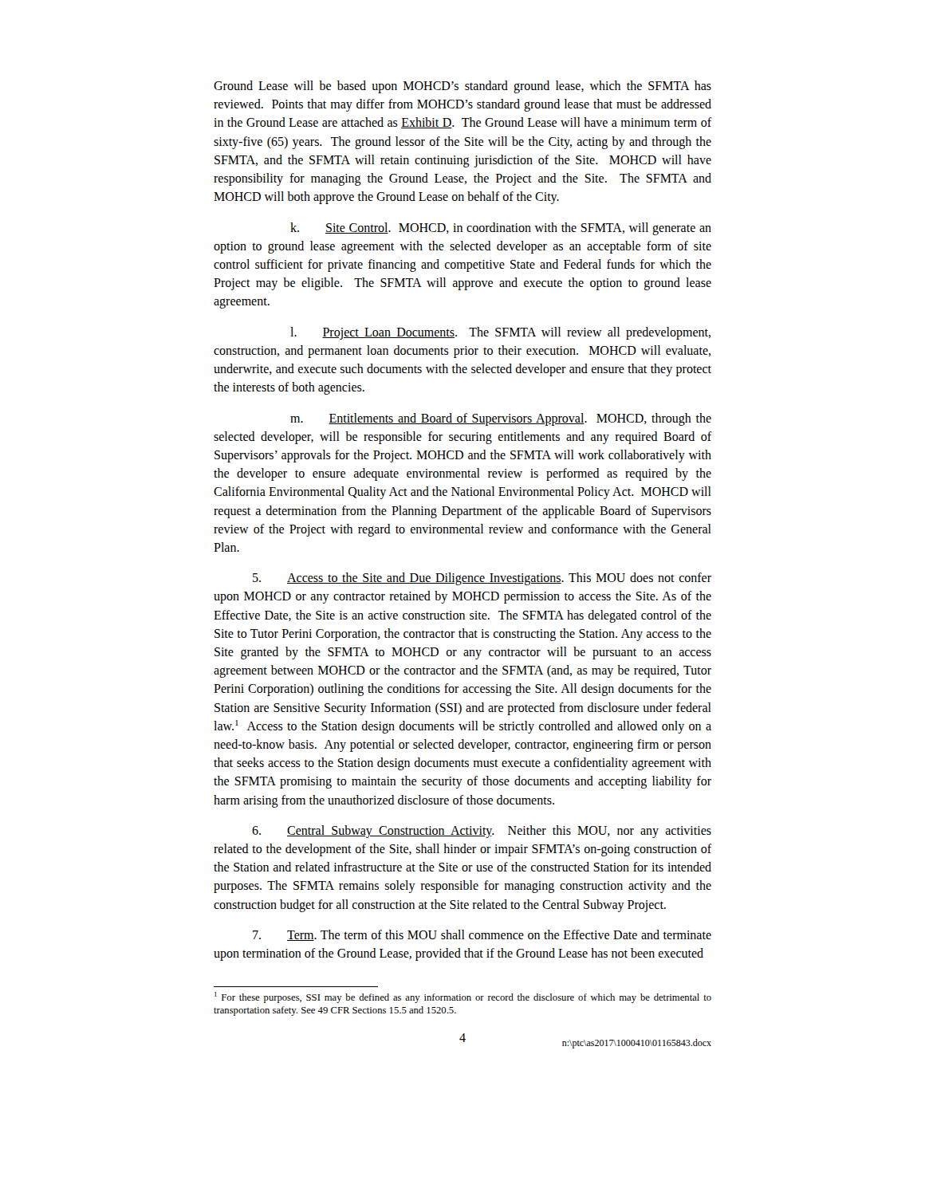Ground Lease will be based upon MOHCD’s standard ground lease, which the SFMTA has reviewed. Points that may differ from MOHCD’s standard ground lease that must be addressed in the Ground Lease are attached as Exhibit D. The Ground Lease will have a minimum term of sixty-five (65) years. The ground lessor of the Site will be the City, acting by and through the SFMTA, and the SFMTA will retain continuing jurisdiction of the Site. MOHCD will have responsibility for managing the Ground Lease, the Project and the Site. The SFMTA and MOHCD will both approve the Ground Lease on behalf of the City.
k.  Site Control. MOHCD, in coordination with the SFMTA, will generate an option to ground lease agreement with the selected developer as an acceptable form of site control sufficient for private financing and competitive State and Federal funds for which the Project may be eligible. The SFMTA will approve and execute the option to ground lease agreement.
l.  Project Loan Documents. The SFMTA will review all predevelopment, construction, and permanent loan documents prior to their execution. MOHCD will evaluate, underwrite, and execute such documents with the selected developer and ensure that they protect the interests of both agencies.
m.  Entitlements and Board of Supervisors Approval. MOHCD, through the selected developer, will be responsible for securing entitlements and any required Board of Supervisors’ approvals for the Project. MOHCD and the SFMTA will work collaboratively with the developer to ensure adequate environmental review is performed as required by the California Environmental Quality Act and the National Environmental Policy Act. MOHCD will request a determination from the Planning Department of the applicable Board of Supervisors review of the Project with regard to environmental review and conformance with the General Plan.
5.  Access to the Site and Due Diligence Investigations. This MOU does not confer upon MOHCD or any contractor retained by MOHCD permission to access the Site. As of the Effective Date, the Site is an active construction site. The SFMTA has delegated control of the Site to Tutor Perini Corporation, the contractor that is constructing the Station. Any access to the Site granted by the SFMTA to MOHCD or any contractor will be pursuant to an access agreement between MOHCD or the contractor and the SFMTA (and, as may be required, Tutor Perini Corporation) outlining the conditions for accessing the Site. All design documents for the Station are Sensitive Security Information (SSI) and are protected from disclosure under federal law.1 Access to the Station design documents will be strictly controlled and allowed only on a need-to-know basis. Any potential or selected developer, contractor, engineering firm or person that seeks access to the Station design documents must execute a confidentiality agreement with the SFMTA promising to maintain the security of those documents and accepting liability for harm arising from the unauthorized disclosure of those documents.
6.  Central Subway Construction Activity. Neither this MOU, nor any activities related to the development of the Site, shall hinder or impair SFMTA’s on-going construction of the Station and related infrastructure at the Site or use of the constructed Station for its intended purposes. The SFMTA remains solely responsible for managing construction activity and the construction budget for all construction at the Site related to the Central Subway Project.
7.  Term. The term of this MOU shall commence on the Effective Date and terminate upon termination of the Ground Lease, provided that if the Ground Lease has not been executed
1 For these purposes, SSI may be defined as any information or record the disclosure of which may be detrimental to transportation safety. See 49 CFR Sections 15.5 and 1520.5.
4
n:\ptc\as2017\1000410\01165843.docx